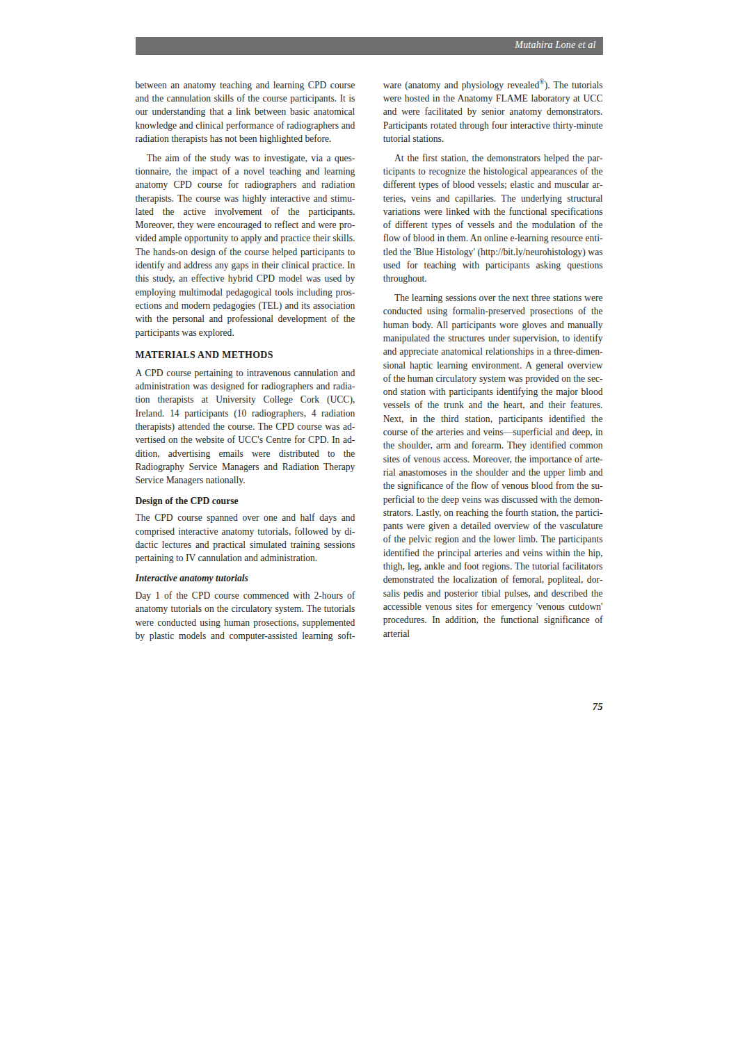Mutahira Lone et al
between an anatomy teaching and learning CPD course and the cannulation skills of the course participants. It is our understanding that a link between basic anatomical knowledge and clinical performance of radiographers and radiation therapists has not been highlighted before.
The aim of the study was to investigate, via a questionnaire, the impact of a novel teaching and learning anatomy CPD course for radiographers and radiation therapists. The course was highly interactive and stimulated the active involvement of the participants. Moreover, they were encouraged to reflect and were provided ample opportunity to apply and practice their skills. The hands-on design of the course helped participants to identify and address any gaps in their clinical practice. In this study, an effective hybrid CPD model was used by employing multimodal pedagogical tools including prosections and modern pedagogies (TEL) and its association with the personal and professional development of the participants was explored.
Materials and Methods
A CPD course pertaining to intravenous cannulation and administration was designed for radiographers and radiation therapists at University College Cork (UCC), Ireland. 14 participants (10 radiographers, 4 radiation therapists) attended the course. The CPD course was advertised on the website of UCC's Centre for CPD. In addition, advertising emails were distributed to the Radiography Service Managers and Radiation Therapy Service Managers nationally.
Design of the CPD course
The CPD course spanned over one and half days and comprised interactive anatomy tutorials, followed by didactic lectures and practical simulated training sessions pertaining to IV cannulation and administration.
Interactive anatomy tutorials
Day 1 of the CPD course commenced with 2-hours of anatomy tutorials on the circulatory system. The tutorials were conducted using human prosections, supplemented by plastic models and computer-assisted learning software (anatomy and physiology revealed®). The tutorials were hosted in the Anatomy FLAME laboratory at UCC and were facilitated by senior anatomy demonstrators. Participants rotated through four interactive thirty-minute tutorial stations.
At the first station, the demonstrators helped the participants to recognize the histological appearances of the different types of blood vessels; elastic and muscular arteries, veins and capillaries. The underlying structural variations were linked with the functional specifications of different types of vessels and the modulation of the flow of blood in them. An online e-learning resource entitled the 'Blue Histology' (http://bit.ly/neurohistology) was used for teaching with participants asking questions throughout.
The learning sessions over the next three stations were conducted using formalin-preserved prosections of the human body. All participants wore gloves and manually manipulated the structures under supervision, to identify and appreciate anatomical relationships in a three-dimensional haptic learning environment. A general overview of the human circulatory system was provided on the second station with participants identifying the major blood vessels of the trunk and the heart, and their features. Next, in the third station, participants identified the course of the arteries and veins—superficial and deep, in the shoulder, arm and forearm. They identified common sites of venous access. Moreover, the importance of arterial anastomoses in the shoulder and the upper limb and the significance of the flow of venous blood from the superficial to the deep veins was discussed with the demonstrators. Lastly, on reaching the fourth station, the participants were given a detailed overview of the vasculature of the pelvic region and the lower limb. The participants identified the principal arteries and veins within the hip, thigh, leg, ankle and foot regions. The tutorial facilitators demonstrated the localization of femoral, popliteal, dorsalis pedis and posterior tibial pulses, and described the accessible venous sites for emergency 'venous cutdown' procedures. In addition, the functional significance of arterial
75